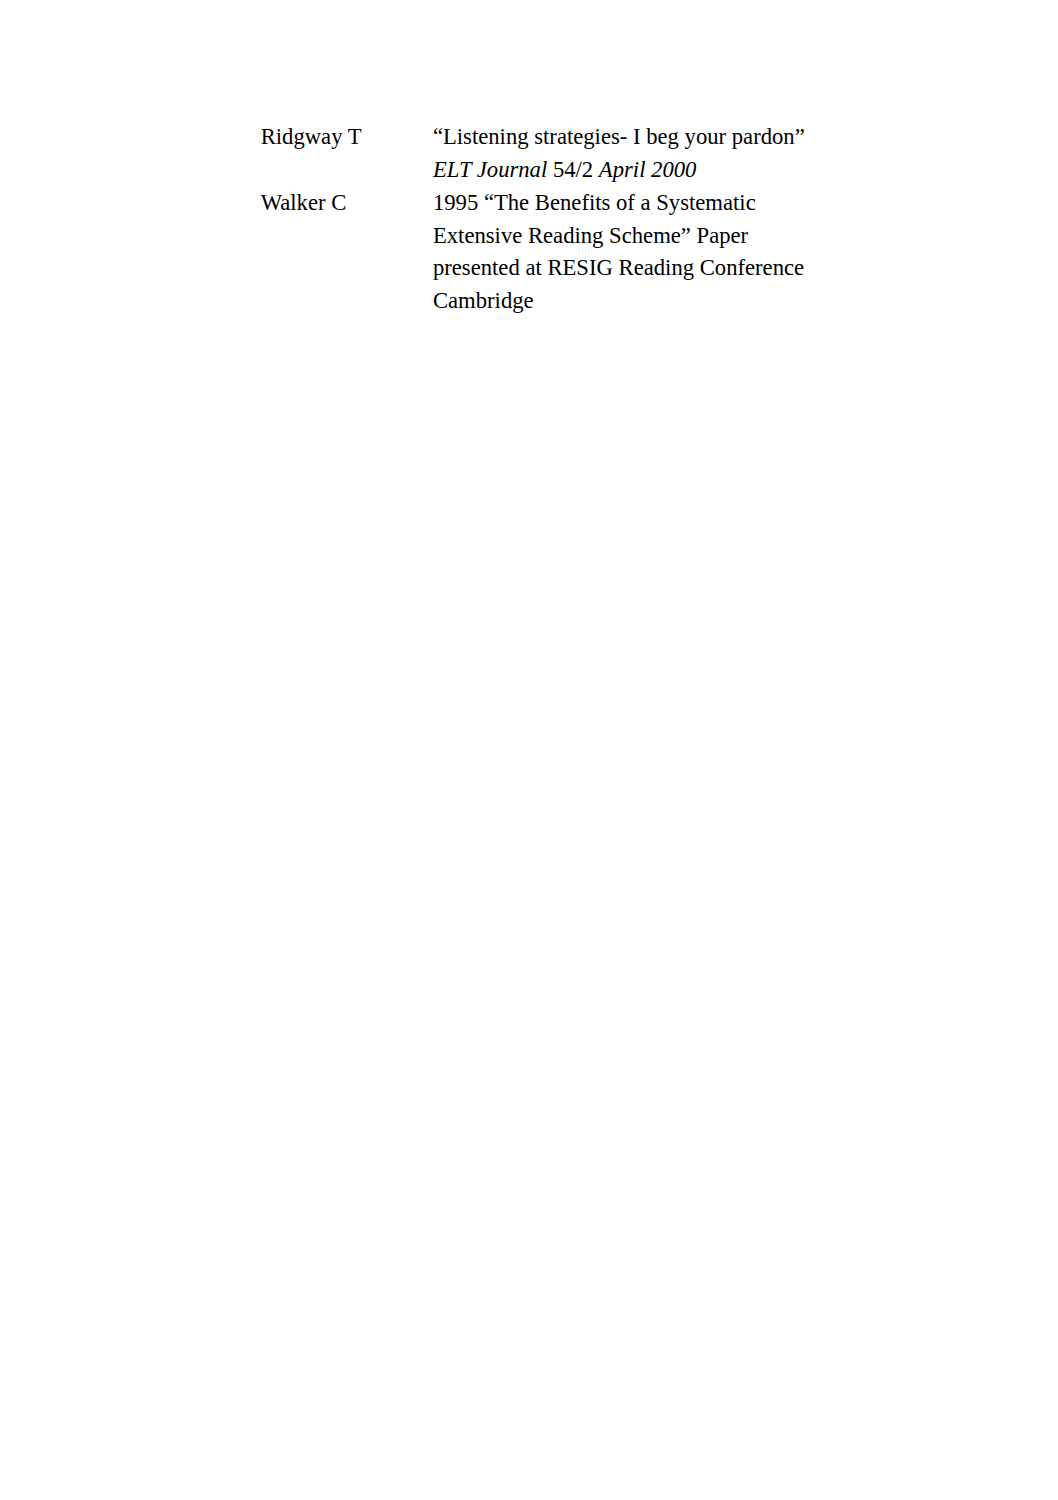Ridgway T
“Listening strategies- I beg your pardon” ELT Journal 54/2 April 2000
Walker C
1995 “The Benefits of a Systematic Extensive Reading Scheme” Paper presented at RESIG Reading Conference Cambridge